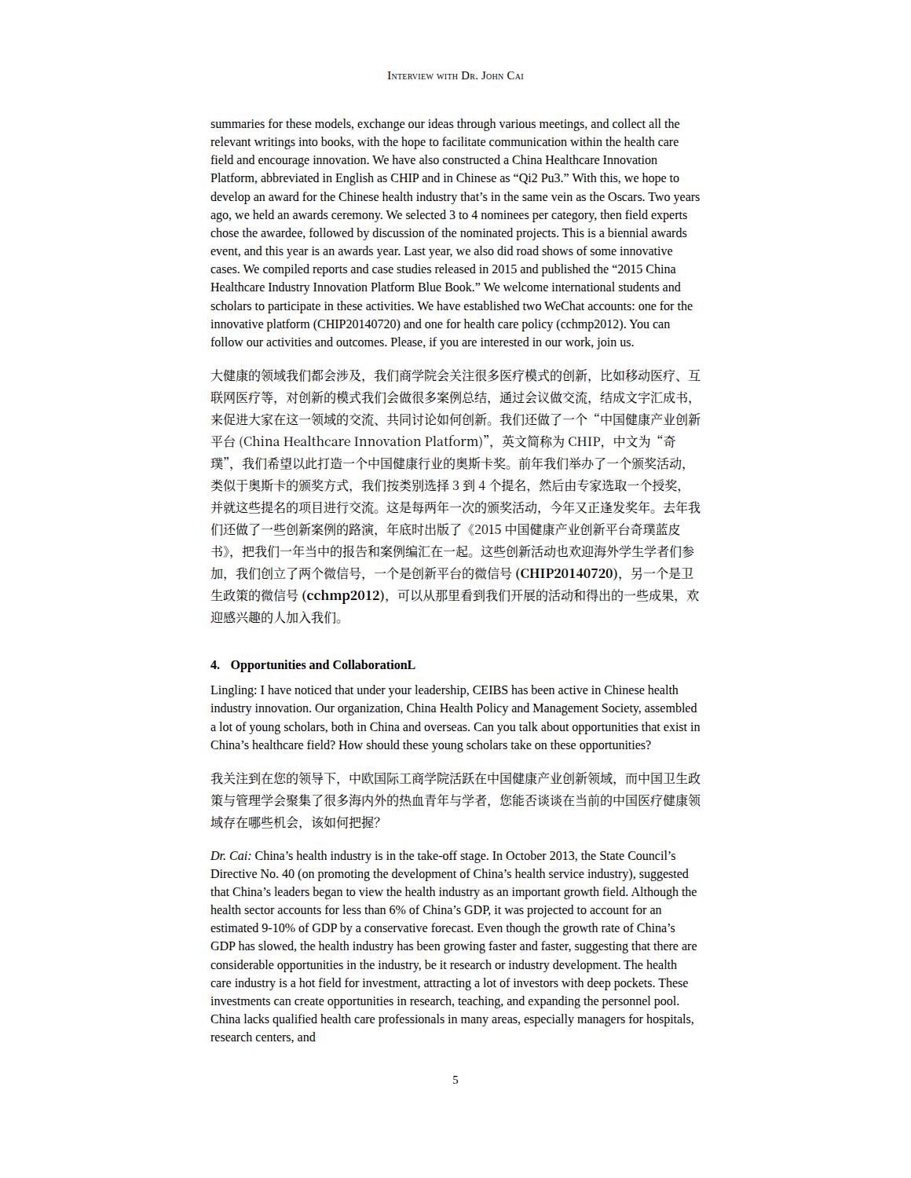Interview with Dr. John Cai
summaries for these models, exchange our ideas through various meetings, and collect all the relevant writings into books, with the hope to facilitate communication within the health care field and encourage innovation. We have also constructed a China Healthcare Innovation Platform, abbreviated in English as CHIP and in Chinese as “Qi2 Pu3.” With this, we hope to develop an award for the Chinese health industry that’s in the same vein as the Oscars. Two years ago, we held an awards ceremony. We selected 3 to 4 nominees per category, then field experts chose the awardee, followed by discussion of the nominated projects. This is a biennial awards event, and this year is an awards year. Last year, we also did road shows of some innovative cases. We compiled reports and case studies released in 2015 and published the “2015 China Healthcare Industry Innovation Platform Blue Book.” We welcome international students and scholars to participate in these activities. We have established two WeChat accounts: one for the innovative platform (CHIP20140720) and one for health care policy (cchmp2012). You can follow our activities and outcomes. Please, if you are interested in our work, join us.
大健康的领域我们都会涉及，我们商学院会关注很多医疗模式的创新，比如移动医疗、互联网医疗等，对创新的模式我们会做很多案例总结，通过会议做交流，结成文字汇成书，来促进大家在这一领域的交流、共同讨论如何创新。我们还做了一个“中国健康产业创新平台 (China Healthcare Innovation Platform)”，英文简称为 CHIP，中文为“奇璞”，我们希望以此打造一个中国健康行业的奥斯卡奖。前年我们举办了一个颁奖活动，类似于奥斯卡的颁奖方式，我们按类别选择 3 到 4 个提名，然后由专家选取一个授奖，并就这些提名的项目进行交流。这是每两年一次的颁奖活动，今年又正逢发奖年。去年我们还做了一些创新案例的路演，年底时出版了《2015 中国健康产业创新平台奇璞蓝皮书》，把我们一年当中的报告和案例编汇在一起。这些创新活动也欢迎海外学生学者们参加，我们创立了两个微信号，一个是创新平台的微信号 (CHIP20140720)，另一个是卫生政策的微信号 (cchmp2012)，可以从那里看到我们开展的活动和得出的一些成果，欢迎感兴趣的人加入我们。
4. Opportunities and CollaborationL
Lingling: I have noticed that under your leadership, CEIBS has been active in Chinese health industry innovation. Our organization, China Health Policy and Management Society, assembled a lot of young scholars, both in China and overseas. Can you talk about opportunities that exist in China’s healthcare field? How should these young scholars take on these opportunities?
我关注到在您的领导下，中欧国际工商学院活跃在中国健康产业创新领域，而中国卫生政策与管理学会聚集了很多海内外的热血青年与学者，您能否谈谈在当前的中国医疗健康领域存在哪些机会，该如何把握？
Dr. Cai: China’s health industry is in the take-off stage. In October 2013, the State Council’s Directive No. 40 (on promoting the development of China’s health service industry), suggested that China’s leaders began to view the health industry as an important growth field. Although the health sector accounts for less than 6% of China’s GDP, it was projected to account for an estimated 9-10% of GDP by a conservative forecast. Even though the growth rate of China’s GDP has slowed, the health industry has been growing faster and faster, suggesting that there are considerable opportunities in the industry, be it research or industry development. The health care industry is a hot field for investment, attracting a lot of investors with deep pockets. These investments can create opportunities in research, teaching, and expanding the personnel pool. China lacks qualified health care professionals in many areas, especially managers for hospitals, research centers, and
5